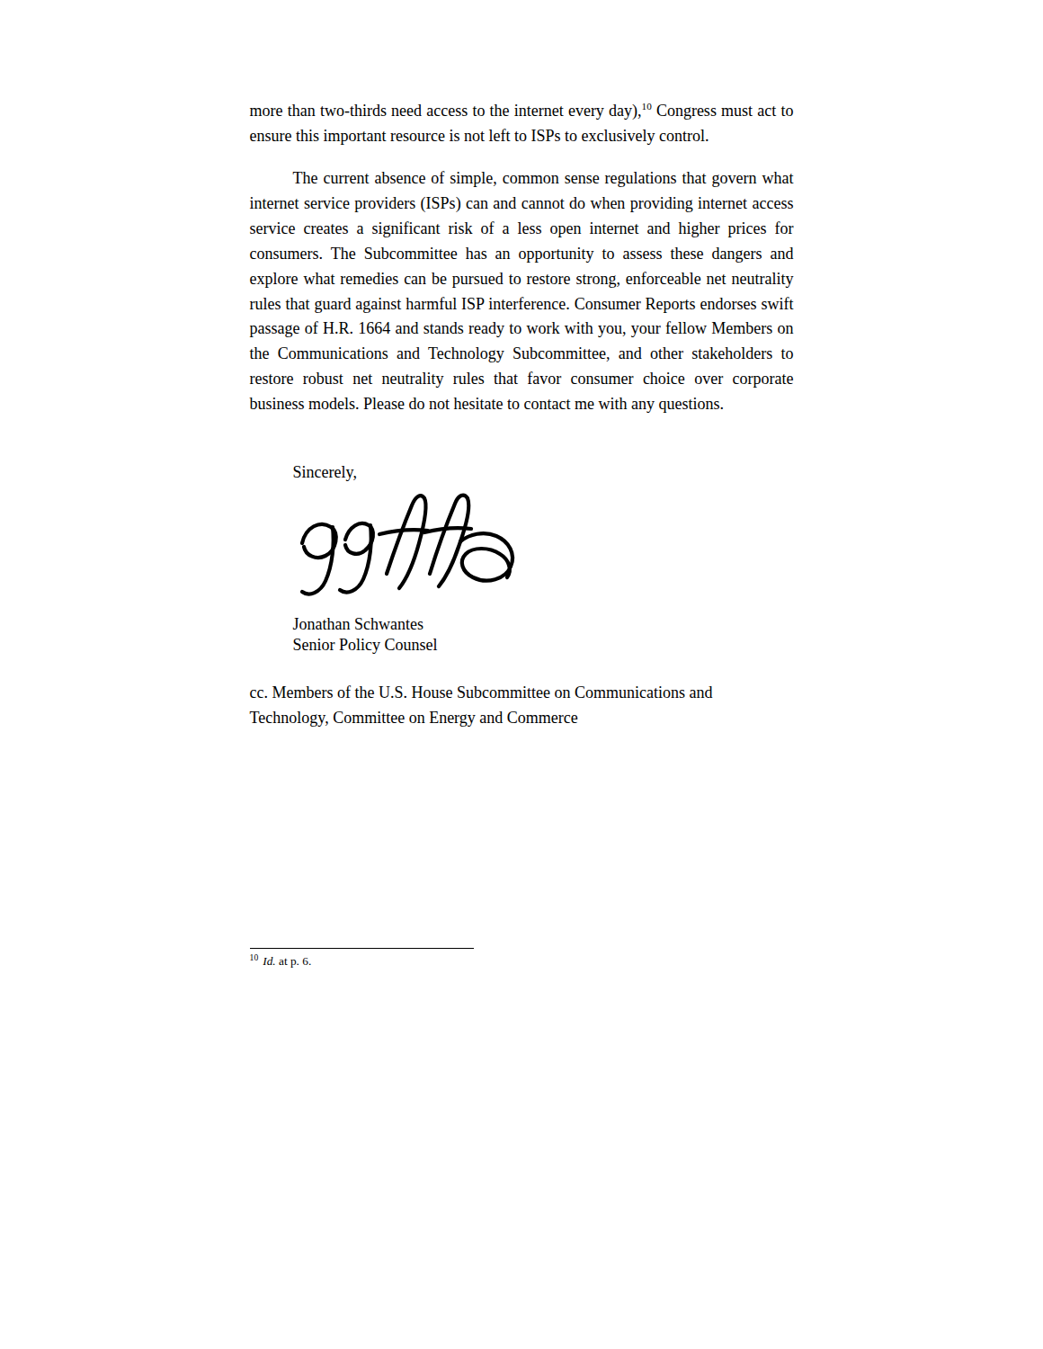more than two-thirds need access to the internet every day),10 Congress must act to ensure this important resource is not left to ISPs to exclusively control.
The current absence of simple, common sense regulations that govern what internet service providers (ISPs) can and cannot do when providing internet access service creates a significant risk of a less open internet and higher prices for consumers. The Subcommittee has an opportunity to assess these dangers and explore what remedies can be pursued to restore strong, enforceable net neutrality rules that guard against harmful ISP interference. Consumer Reports endorses swift passage of H.R. 1664 and stands ready to work with you, your fellow Members on the Communications and Technology Subcommittee, and other stakeholders to restore robust net neutrality rules that favor consumer choice over corporate business models. Please do not hesitate to contact me with any questions.
Sincerely,
Jonathan Schwantes
Senior Policy Counsel
cc. Members of the U.S. House Subcommittee on Communications and Technology, Committee on Energy and Commerce
10 Id. at p. 6.